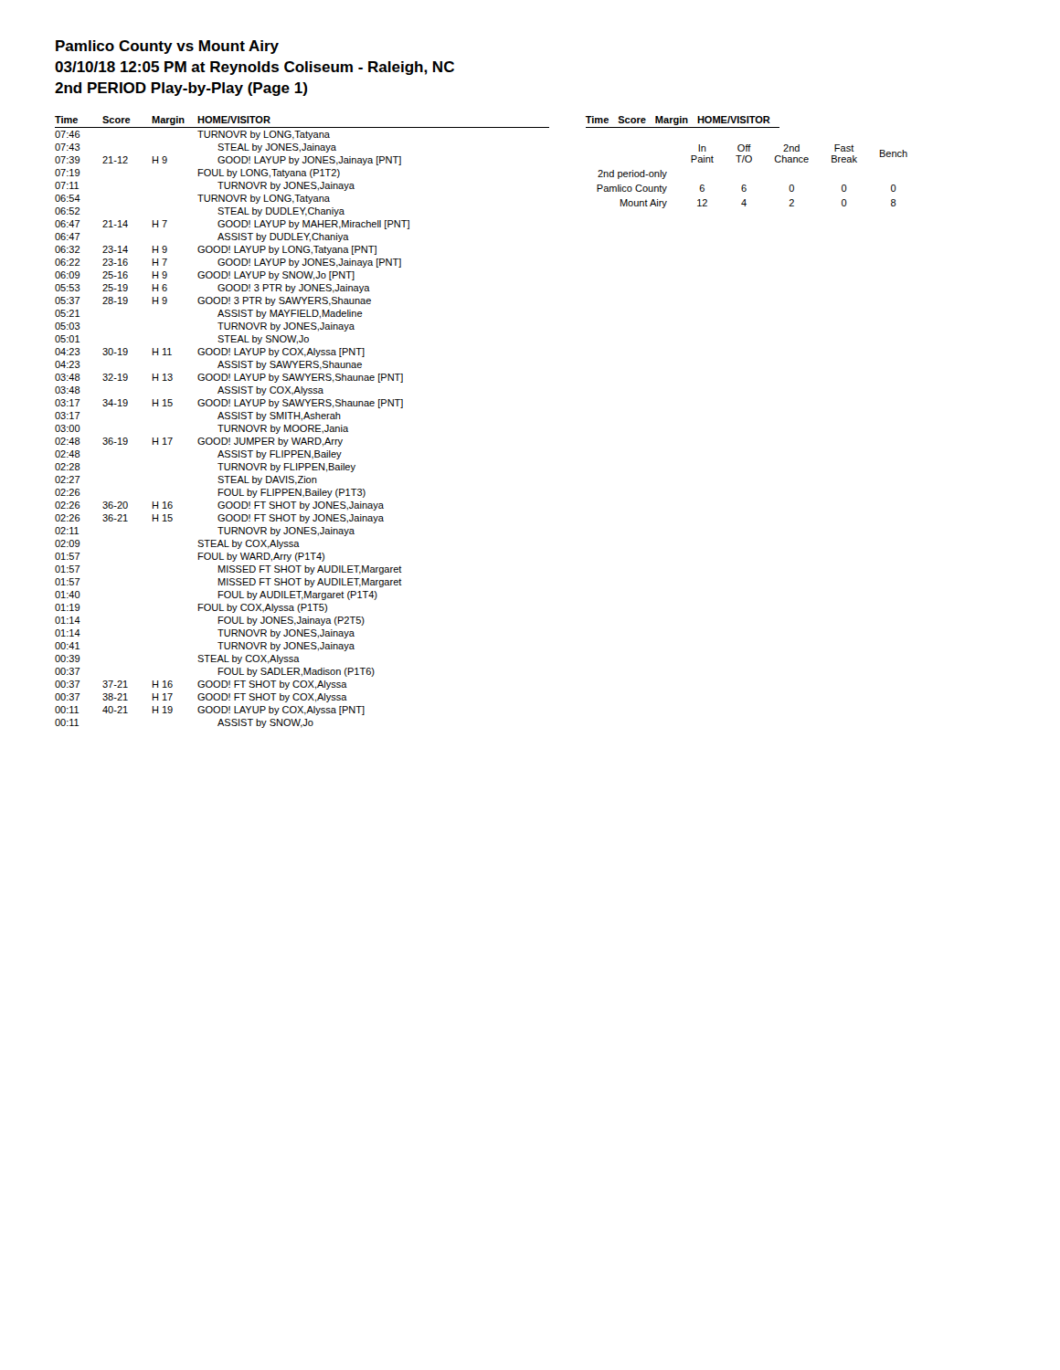Pamlico County vs Mount Airy
03/10/18 12:05 PM at Reynolds Coliseum - Raleigh, NC
2nd PERIOD Play-by-Play (Page 1)
| Time | Score | Margin | HOME/VISITOR |
| --- | --- | --- | --- |
| 07:46 | | | TURNOVR by LONG,Tatyana |
| 07:43 | | | STEAL by JONES,Jainaya |
| 07:39 | 21-12 | H 9 | GOOD! LAYUP by JONES,Jainaya [PNT] |
| 07:19 | | | FOUL by LONG,Tatyana (P1T2) |
| 07:11 | | | TURNOVR by JONES,Jainaya |
| 06:54 | | | TURNOVR by LONG,Tatyana |
| 06:52 | | | STEAL by DUDLEY,Chaniya |
| 06:47 | 21-14 | H 7 | GOOD! LAYUP by MAHER,Mirachell [PNT] |
| 06:47 | | | ASSIST by DUDLEY,Chaniya |
| 06:32 | 23-14 | H 9 | GOOD! LAYUP by LONG,Tatyana [PNT] |
| 06:22 | 23-16 | H 7 | GOOD! LAYUP by JONES,Jainaya [PNT] |
| 06:09 | 25-16 | H 9 | GOOD! LAYUP by SNOW,Jo [PNT] |
| 05:53 | 25-19 | H 6 | GOOD! 3 PTR by JONES,Jainaya |
| 05:37 | 28-19 | H 9 | GOOD! 3 PTR by SAWYERS,Shaunae |
| 05:21 | | | ASSIST by MAYFIELD,Madeline |
| 05:03 | | | TURNOVR by JONES,Jainaya |
| 05:01 | | | STEAL by SNOW,Jo |
| 04:23 | 30-19 | H 11 | GOOD! LAYUP by COX,Alyssa [PNT] |
| 04:23 | | | ASSIST by SAWYERS,Shaunae |
| 03:48 | 32-19 | H 13 | GOOD! LAYUP by SAWYERS,Shaunae [PNT] |
| 03:48 | | | ASSIST by COX,Alyssa |
| 03:17 | 34-19 | H 15 | GOOD! LAYUP by SAWYERS,Shaunae [PNT] |
| 03:17 | | | ASSIST by SMITH,Asherah |
| 03:00 | | | TURNOVR by MOORE,Jania |
| 02:48 | 36-19 | H 17 | GOOD! JUMPER by WARD,Arry |
| 02:48 | | | ASSIST by FLIPPEN,Bailey |
| 02:28 | | | TURNOVR by FLIPPEN,Bailey |
| 02:27 | | | STEAL by DAVIS,Zion |
| 02:26 | | | FOUL by FLIPPEN,Bailey (P1T3) |
| 02:26 | 36-20 | H 16 | GOOD! FT SHOT by JONES,Jainaya |
| 02:26 | 36-21 | H 15 | GOOD! FT SHOT by JONES,Jainaya |
| 02:11 | | | TURNOVR by JONES,Jainaya |
| 02:09 | | | STEAL by COX,Alyssa |
| 01:57 | | | FOUL by WARD,Arry (P1T4) |
| 01:57 | | | MISSED FT SHOT by AUDILET,Margaret |
| 01:57 | | | MISSED FT SHOT by AUDILET,Margaret |
| 01:40 | | | FOUL by AUDILET,Margaret (P1T4) |
| 01:19 | | | FOUL by COX,Alyssa (P1T5) |
| 01:14 | | | FOUL by JONES,Jainaya (P2T5) |
| 01:14 | | | TURNOVR by JONES,Jainaya |
| 00:41 | | | TURNOVR by JONES,Jainaya |
| 00:39 | | | STEAL by COX,Alyssa |
| 00:37 | | | FOUL by SADLER,Madison (P1T6) |
| 00:37 | 37-21 | H 16 | GOOD! FT SHOT by COX,Alyssa |
| 00:37 | 38-21 | H 17 | GOOD! FT SHOT by COX,Alyssa |
| 00:11 | 40-21 | H 19 | GOOD! LAYUP by COX,Alyssa [PNT] |
| 00:11 | | | ASSIST by SNOW,Jo |
| Time | Score | Margin | HOME/VISITOR |
| --- | --- | --- | --- |
| | In Paint | Off T/O | 2nd Chance | Fast Break | Bench |
| --- | --- | --- | --- | --- | --- |
| 2nd period-only | | | | | |
| Pamlico County | 6 | 6 | 0 | 0 | 0 |
| Mount Airy | 12 | 4 | 2 | 0 | 8 |